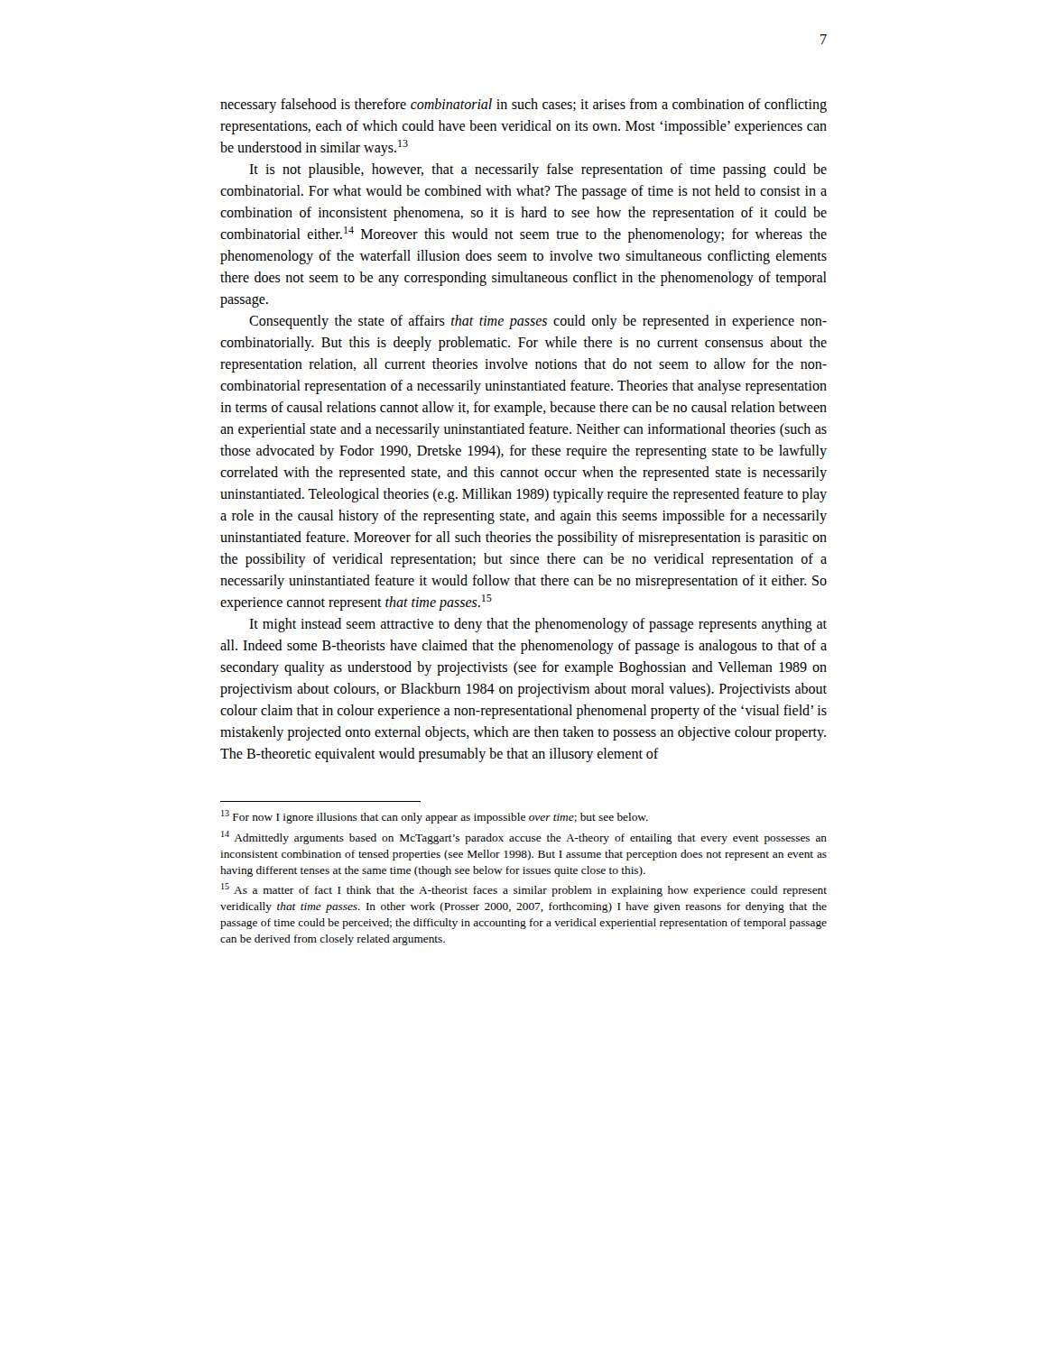7
necessary falsehood is therefore combinatorial in such cases; it arises from a combination of conflicting representations, each of which could have been veridical on its own. Most ‘impossible’ experiences can be understood in similar ways.13
It is not plausible, however, that a necessarily false representation of time passing could be combinatorial. For what would be combined with what? The passage of time is not held to consist in a combination of inconsistent phenomena, so it is hard to see how the representation of it could be combinatorial either.14 Moreover this would not seem true to the phenomenology; for whereas the phenomenology of the waterfall illusion does seem to involve two simultaneous conflicting elements there does not seem to be any corresponding simultaneous conflict in the phenomenology of temporal passage.
Consequently the state of affairs that time passes could only be represented in experience non-combinatorially. But this is deeply problematic. For while there is no current consensus about the representation relation, all current theories involve notions that do not seem to allow for the non-combinatorial representation of a necessarily uninstantiated feature. Theories that analyse representation in terms of causal relations cannot allow it, for example, because there can be no causal relation between an experiential state and a necessarily uninstantiated feature. Neither can informational theories (such as those advocated by Fodor 1990, Dretske 1994), for these require the representing state to be lawfully correlated with the represented state, and this cannot occur when the represented state is necessarily uninstantiated. Teleological theories (e.g. Millikan 1989) typically require the represented feature to play a role in the causal history of the representing state, and again this seems impossible for a necessarily uninstantiated feature. Moreover for all such theories the possibility of misrepresentation is parasitic on the possibility of veridical representation; but since there can be no veridical representation of a necessarily uninstantiated feature it would follow that there can be no misrepresentation of it either. So experience cannot represent that time passes.15
It might instead seem attractive to deny that the phenomenology of passage represents anything at all. Indeed some B-theorists have claimed that the phenomenology of passage is analogous to that of a secondary quality as understood by projectivists (see for example Boghossian and Velleman 1989 on projectivism about colours, or Blackburn 1984 on projectivism about moral values). Projectivists about colour claim that in colour experience a non-representational phenomenal property of the ‘visual field’ is mistakenly projected onto external objects, which are then taken to possess an objective colour property. The B-theoretic equivalent would presumably be that an illusory element of
13 For now I ignore illusions that can only appear as impossible over time; but see below.
14 Admittedly arguments based on McTaggart’s paradox accuse the A-theory of entailing that every event possesses an inconsistent combination of tensed properties (see Mellor 1998). But I assume that perception does not represent an event as having different tenses at the same time (though see below for issues quite close to this).
15 As a matter of fact I think that the A-theorist faces a similar problem in explaining how experience could represent veridically that time passes. In other work (Prosser 2000, 2007, forthcoming) I have given reasons for denying that the passage of time could be perceived; the difficulty in accounting for a veridical experiential representation of temporal passage can be derived from closely related arguments.